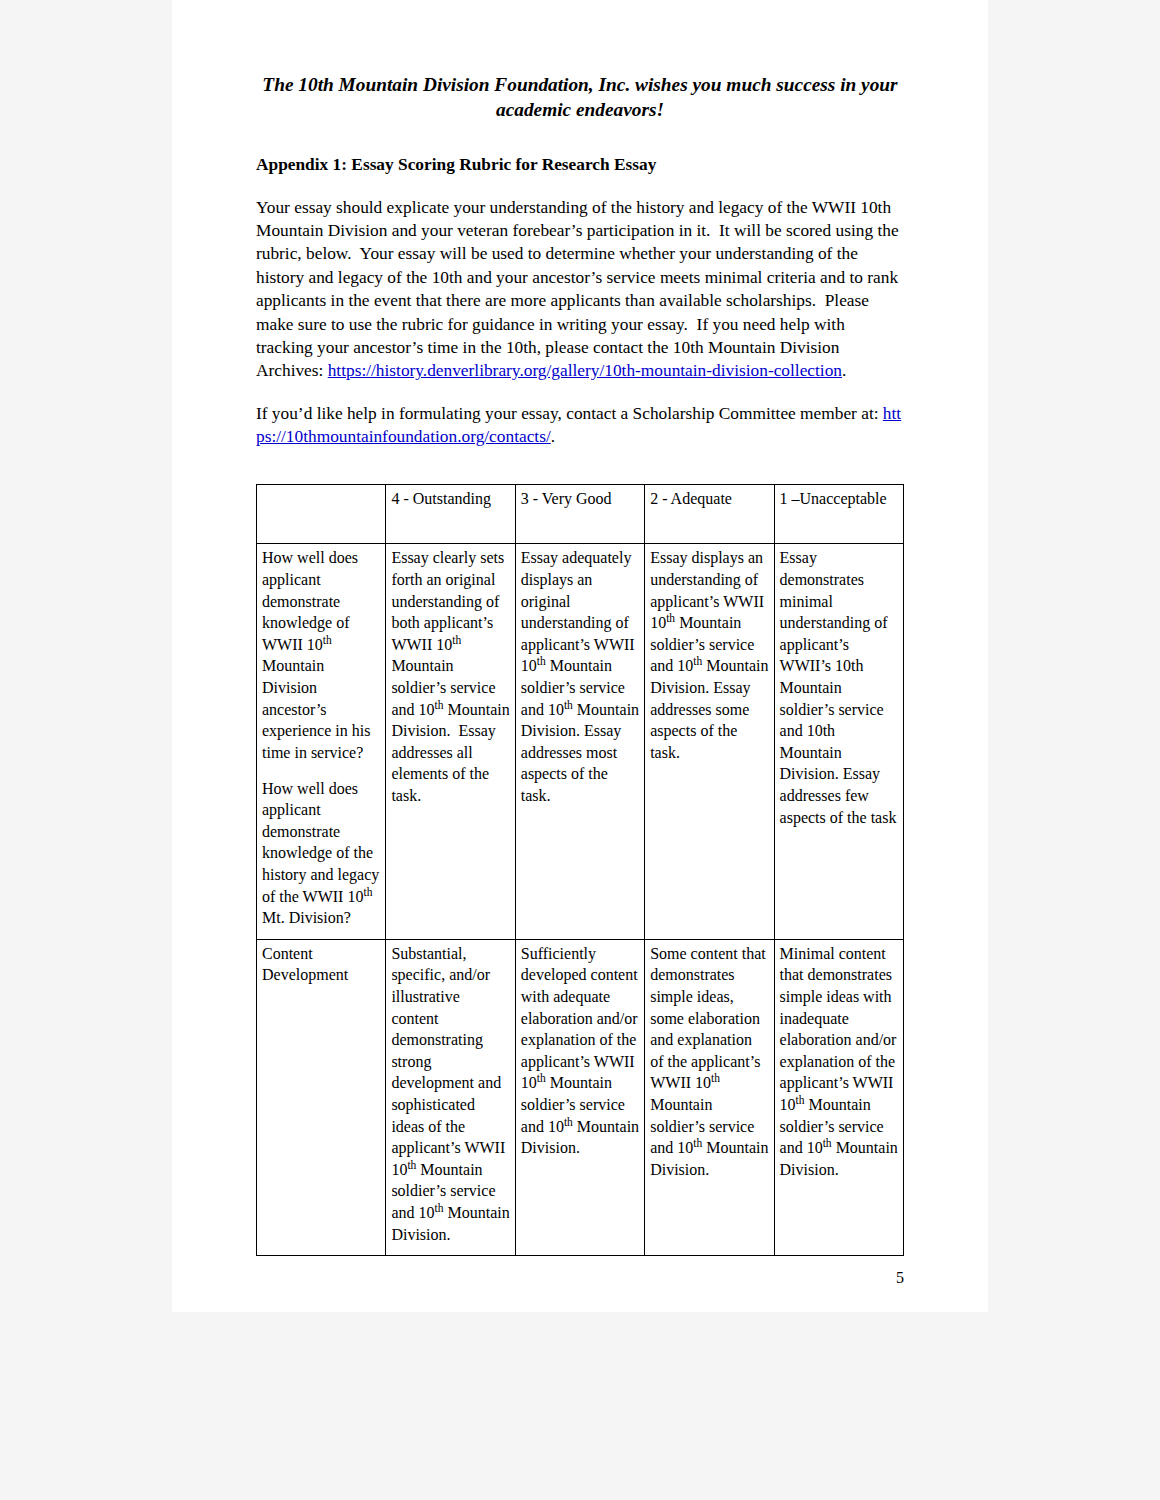The 10th Mountain Division Foundation, Inc. wishes you much success in your academic endeavors!
Appendix 1: Essay Scoring Rubric for Research Essay
Your essay should explicate your understanding of the history and legacy of the WWII 10th Mountain Division and your veteran forebear’s participation in it. It will be scored using the rubric, below. Your essay will be used to determine whether your understanding of the history and legacy of the 10th and your ancestor’s service meets minimal criteria and to rank applicants in the event that there are more applicants than available scholarships. Please make sure to use the rubric for guidance in writing your essay. If you need help with tracking your ancestor’s time in the 10th, please contact the 10th Mountain Division Archives: https://history.denverlibrary.org/gallery/10th-mountain-division-collection.
If you’d like help in formulating your essay, contact a Scholarship Committee member at: https://10thmountainfoundation.org/contacts/.
| | 4 - Outstanding | 3 - Very Good | 2 - Adequate | 1 –Unacceptable |
| --- | --- | --- | --- | --- |
| How well does applicant demonstrate knowledge of WWII 10 th Mountain Division ancestor’s experience in his time in service? How well does applicant demonstrate knowledge of the history and legacy of the WWII 10 th Mt. Division? | Essay clearly sets forth an original understanding of both applicant’s WWII 10 th Mountain soldier’s service and 10 th Mountain Division. Essay addresses all elements of the task. | Essay adequately displays an original understanding of applicant’s WWII 10 th Mountain soldier’s service and 10 th Mountain Division. Essay addresses most aspects of the task. | Essay displays an understanding of applicant’s WWII 10 th Mountain soldier’s service and 10 th Mountain Division. Essay addresses some aspects of the task. | Essay demonstrates minimal understanding of applicant’s WWII’s 10th Mountain soldier’s service and 10th Mountain Division. Essay addresses few aspects of the task |
| Content Development | Substantial, specific, and/or illustrative content demonstrating strong development and sophisticated ideas of the applicant’s WWII 10 th Mountain soldier’s service and 10 th Mountain Division. | Sufficiently developed content with adequate elaboration and/or explanation of the applicant’s WWII 10 th Mountain soldier’s service and 10 th Mountain Division. | Some content that demonstrates simple ideas, some elaboration and explanation of the applicant’s WWII 10 th Mountain soldier’s service and 10 th Mountain Division. | Minimal content that demonstrates simple ideas with inadequate elaboration and/or explanation of the applicant’s WWII 10 th Mountain soldier’s service and 10 th Mountain Division. |
5